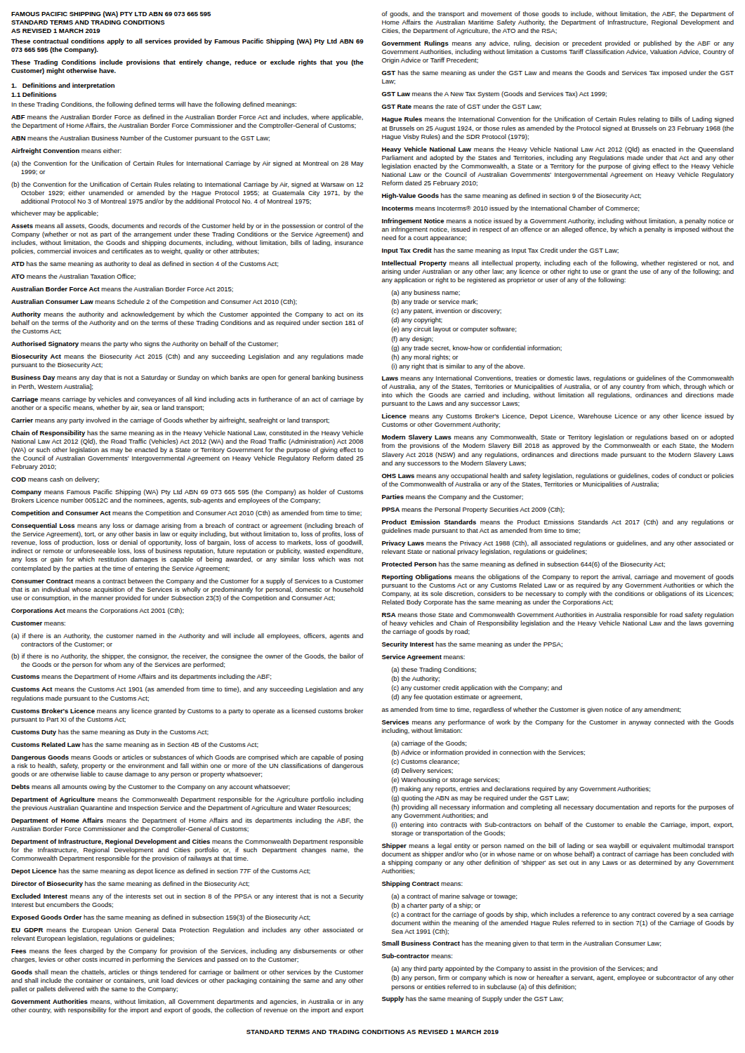FAMOUS PACIFIC SHIPPING (WA) PTY LTD ABN 69 073 665 595
STANDARD TERMS AND TRADING CONDITIONS
AS REVISED 1 MARCH 2019
These contractual conditions apply to all services provided by Famous Pacific Shipping (WA) Pty Ltd ABN 69 073 665 595 (the Company).
These Trading Conditions include provisions that entirely change, reduce or exclude rights that you (the Customer) might otherwise have.
1. Definitions and interpretation
1.1 Definitions
In these Trading Conditions, the following defined terms will have the following defined meanings:
ABF means the Australian Border Force as defined in the Australian Border Force Act and includes, where applicable, the Department of Home Affairs, the Australian Border Force Commissioner and the Comptroller-General of Customs;
ABN means the Australian Business Number of the Customer pursuant to the GST Law;
Airfreight Convention means either:
(a) the Convention for the Unification of Certain Rules for International Carriage by Air signed at Montreal on 28 May 1999; or
(b) the Convention for the Unification of Certain Rules relating to International Carriage by Air, signed at Warsaw on 12 October 1929; either unamended or amended by the Hague Protocol 1955; at Guatemala City 1971, by the additional Protocol No 3 of Montreal 1975 and/or by the additional Protocol No. 4 of Montreal 1975;
whichever may be applicable;
Assets means all assets, Goods, documents and records of the Customer held by or in the possession or control of the Company (whether or not as part of the arrangement under these Trading Conditions or the Service Agreement) and includes, without limitation, the Goods and shipping documents, including, without limitation, bills of lading, insurance policies, commercial invoices and certificates as to weight, quality or other attributes;
ATD has the same meaning as authority to deal as defined in section 4 of the Customs Act;
ATO means the Australian Taxation Office;
Australian Border Force Act means the Australian Border Force Act 2015;
Australian Consumer Law means Schedule 2 of the Competition and Consumer Act 2010 (Cth);
Authority means the authority and acknowledgement by which the Customer appointed the Company to act on its behalf on the terms of the Authority and on the terms of these Trading Conditions and as required under section 181 of the Customs Act;
Authorised Signatory means the party who signs the Authority on behalf of the Customer;
Biosecurity Act means the Biosecurity Act 2015 (Cth) and any succeeding Legislation and any regulations made pursuant to the Biosecurity Act;
Business Day means any day that is not a Saturday or Sunday on which banks are open for general banking business in Perth, Western Australia];
Carriage means carriage by vehicles and conveyances of all kind including acts in furtherance of an act of carriage by another or a specific means, whether by air, sea or land transport;
Carrier means any party involved in the carriage of Goods whether by airfreight, seafreight or land transport;
Chain of Responsibility has the same meaning as in the Heavy Vehicle National Law, constituted in the Heavy Vehicle National Law Act 2012 (Qld), the Road Traffic (Vehicles) Act 2012 (WA) and the Road Traffic (Administration) Act 2008 (WA) or such other legislation as may be enacted by a State or Territory Government for the purpose of giving effect to the Council of Australian Governments' Intergovernmental Agreement on Heavy Vehicle Regulatory Reform dated 25 February 2010;
COD means cash on delivery;
Company means Famous Pacific Shipping (WA) Pty Ltd ABN 69 073 665 595 (the Company) as holder of Customs Brokers Licence number 00512C and the nominees, agents, sub-agents and employees of the Company;
Competition and Consumer Act means the Competition and Consumer Act 2010 (Cth) as amended from time to time;
Consequential Loss means any loss or damage arising from a breach of contract or agreement (including breach of the Service Agreement), tort, or any other basis in law or equity including, but without limitation to, loss of profits, loss of revenue, loss of production, loss or denial of opportunity, loss of bargain, loss of access to markets, loss of goodwill, indirect or remote or unforeseeable loss, loss of business reputation, future reputation or publicity, wasted expenditure, any loss or gain for which restitution damages is capable of being awarded, or any similar loss which was not contemplated by the parties at the time of entering the Service Agreement;
Consumer Contract means a contract between the Company and the Customer for a supply of Services to a Customer that is an individual whose acquisition of the Services is wholly or predominantly for personal, domestic or household use or consumption, in the manner provided for under Subsection 23(3) of the Competition and Consumer Act;
Corporations Act means the Corporations Act 2001 (Cth);
Customer means:
(a) if there is an Authority, the customer named in the Authority and will include all employees, officers, agents and contractors of the Customer; or
(b) if there is no Authority, the shipper, the consignor, the receiver, the consignee the owner of the Goods, the bailor of the Goods or the person for whom any of the Services are performed;
Customs means the Department of Home Affairs and its departments including the ABF;
Customs Act means the Customs Act 1901 (as amended from time to time), and any succeeding Legislation and any regulations made pursuant to the Customs Act;
Customs Broker's Licence means any licence granted by Customs to a party to operate as a licensed customs broker pursuant to Part XI of the Customs Act;
Customs Duty has the same meaning as Duty in the Customs Act;
Customs Related Law has the same meaning as in Section 4B of the Customs Act;
Dangerous Goods means Goods or articles or substances of which Goods are comprised which are capable of posing a risk to health, safety, property or the environment and fall within one or more of the UN classifications of dangerous goods or are otherwise liable to cause damage to any person or property whatsoever;
Debts means all amounts owing by the Customer to the Company on any account whatsoever;
Department of Agriculture means the Commonwealth Department responsible for the Agriculture portfolio including the previous Australian Quarantine and Inspection Service and the Department of Agriculture and Water Resources;
Department of Home Affairs means the Department of Home Affairs and its departments including the ABF, the Australian Border Force Commissioner and the Comptroller-General of Customs;
Department of Infrastructure, Regional Development and Cities means the Commonwealth Department responsible for the Infrastructure, Regional Development and Cities portfolio or, if such Department changes name, the Commonwealth Department responsible for the provision of railways at that time.
Depot Licence has the same meaning as depot licence as defined in section 77F of the Customs Act;
Director of Biosecurity has the same meaning as defined in the Biosecurity Act;
Excluded Interest means any of the interests set out in section 8 of the PPSA or any interest that is not a Security Interest but encumbers the Goods;
Exposed Goods Order has the same meaning as defined in subsection 159(3) of the Biosecurity Act;
EU GDPR means the European Union General Data Protection Regulation and includes any other associated or relevant European legislation, regulations or guidelines;
Fees means the fees charged by the Company for provision of the Services, including any disbursements or other charges, levies or other costs incurred in performing the Services and passed on to the Customer;
Goods shall mean the chattels, articles or things tendered for carriage or bailment or other services by the Customer and shall include the container or containers, unit load devices or other packaging containing the same and any other pallet or pallets delivered with the same to the Company;
Government Authorities means, without limitation, all Government departments and agencies, in Australia or in any other country, with responsibility for the import and export of goods, the collection of revenue on the import and export of goods, and the transport and movement of those goods to include, without limitation, the ABF, the Department of Home Affairs the Australian Maritime Safety Authority, the Department of Infrastructure, Regional Development and Cities, the Department of Agriculture, the ATO and the RSA;
Government Rulings means any advice, ruling, decision or precedent provided or published by the ABF or any Government Authorities, including without limitation a Customs Tariff Classification Advice, Valuation Advice, Country of Origin Advice or Tariff Precedent;
GST has the same meaning as under the GST Law and means the Goods and Services Tax imposed under the GST Law;
GST Law means the A New Tax System (Goods and Services Tax) Act 1999;
GST Rate means the rate of GST under the GST Law;
Hague Rules means the International Convention for the Unification of Certain Rules relating to Bills of Lading signed at Brussels on 25 August 1924, or those rules as amended by the Protocol signed at Brussels on 23 February 1968 (the Hague Visby Rules) and the SDR Protocol (1979);
Heavy Vehicle National Law means the Heavy Vehicle National Law Act 2012 (Qld) as enacted in the Queensland Parliament and adopted by the States and Territories, including any Regulations made under that Act and any other legislation enacted by the Commonwealth, a State or a Territory for the purpose of giving effect to the Heavy Vehicle National Law or the Council of Australian Governments' Intergovernmental Agreement on Heavy Vehicle Regulatory Reform dated 25 February 2010;
High-Value Goods has the same meaning as defined in section 9 of the Biosecurity Act;
Incoterms means Incoterms® 2010 issued by the International Chamber of Commerce;
Infringement Notice means a notice issued by a Government Authority, including without limitation, a penalty notice or an infringement notice, issued in respect of an offence or an alleged offence, by which a penalty is imposed without the need for a court appearance;
Input Tax Credit has the same meaning as Input Tax Credit under the GST Law;
Intellectual Property means all intellectual property, including each of the following, whether registered or not, and arising under Australian or any other law; any licence or other right to use or grant the use of any of the following; and any application or right to be registered as proprietor or user of any of the following:
(a) any business name;
(b) any trade or service mark;
(c) any patent, invention or discovery;
(d) any copyright;
(e) any circuit layout or computer software;
(f) any design;
(g) any trade secret, know-how or confidential information;
(h) any moral rights; or
(i) any right that is similar to any of the above.
Laws means any International Conventions, treaties or domestic laws, regulations or guidelines of the Commonwealth of Australia, any of the States, Territories or Municipalities of Australia, or of any country from which, through which or into which the Goods are carried and including, without limitation all regulations, ordinances and directions made pursuant to the Laws and any successor Laws;
Licence means any Customs Broker's Licence, Depot Licence, Warehouse Licence or any other licence issued by Customs or other Government Authority;
Modern Slavery Laws means any Commonwealth, State or Territory legislation or regulations based on or adopted from the provisions of the Modern Slavery Bill 2018 as approved by the Commonwealth or each State, the Modern Slavery Act 2018 (NSW) and any regulations, ordinances and directions made pursuant to the Modern Slavery Laws and any successors to the Modern Slavery Laws;
OHS Laws means any occupational health and safety legislation, regulations or guidelines, codes of conduct or policies of the Commonwealth of Australia or any of the States, Territories or Municipalities of Australia;
Parties means the Company and the Customer;
PPSA means the Personal Property Securities Act 2009 (Cth);
Product Emission Standards means the Product Emissions Standards Act 2017 (Cth) and any regulations or guidelines made pursuant to that Act as amended from time to time;
Privacy Laws means the Privacy Act 1988 (Cth), all associated regulations or guidelines, and any other associated or relevant State or national privacy legislation, regulations or guidelines;
Protected Person has the same meaning as defined in subsection 644(6) of the Biosecurity Act;
Reporting Obligations means the obligations of the Company to report the arrival, carriage and movement of goods pursuant to the Customs Act or any Customs Related Law or as required by any Government Authorities or which the Company, at its sole discretion, considers to be necessary to comply with the conditions or obligations of its Licences; Related Body Corporate has the same meaning as under the Corporations Act;
RSA means those State and Commonwealth Government Authorities in Australia responsible for road safety regulation of heavy vehicles and Chain of Responsibility legislation and the Heavy Vehicle National Law and the laws governing the carriage of goods by road;
Security Interest has the same meaning as under the PPSA;
Service Agreement means:
(a) these Trading Conditions;
(b) the Authority;
(c) any customer credit application with the Company; and
(d) any fee quotation estimate or agreement,
as amended from time to time, regardless of whether the Customer is given notice of any amendment;
Services means any performance of work by the Company for the Customer in anyway connected with the Goods including, without limitation:
(a) carriage of the Goods;
(b) Advice or information provided in connection with the Services;
(c) Customs clearance;
(d) Delivery services;
(e) Warehousing or storage services;
(f) making any reports, entries and declarations required by any Government Authorities;
(g) quoting the ABN as may be required under the GST Law;
(h) providing all necessary information and completing all necessary documentation and reports for the purposes of any Government Authorities; and
(i) entering into contracts with Sub-contractors on behalf of the Customer to enable the Carriage, import, export, storage or transportation of the Goods;
Shipper means a legal entity or person named on the bill of lading or sea waybill or equivalent multimodal transport document as shipper and/or who (or in whose name or on whose behalf) a contract of carriage has been concluded with a shipping company or any other definition of 'shipper' as set out in any Laws or as determined by any Government Authorities;
Shipping Contract means:
(a) a contract of marine salvage or towage;
(b) a charter party of a ship; or
(c) a contract for the carriage of goods by ship, which includes a reference to any contract covered by a sea carriage document within the meaning of the amended Hague Rules referred to in section 7(1) of the Carriage of Goods by Sea Act 1991 (Cth);
Small Business Contract has the meaning given to that term in the Australian Consumer Law;
Sub-contractor means:
(a) any third party appointed by the Company to assist in the provision of the Services; and
(b) any person, firm or company which is now or hereafter a servant, agent, employee or subcontractor of any other persons or entities referred to in subclause (a) of this definition;
Supply has the same meaning of Supply under the GST Law;
STANDARD TERMS AND TRADING CONDITIONS AS REVISED 1 MARCH 2019